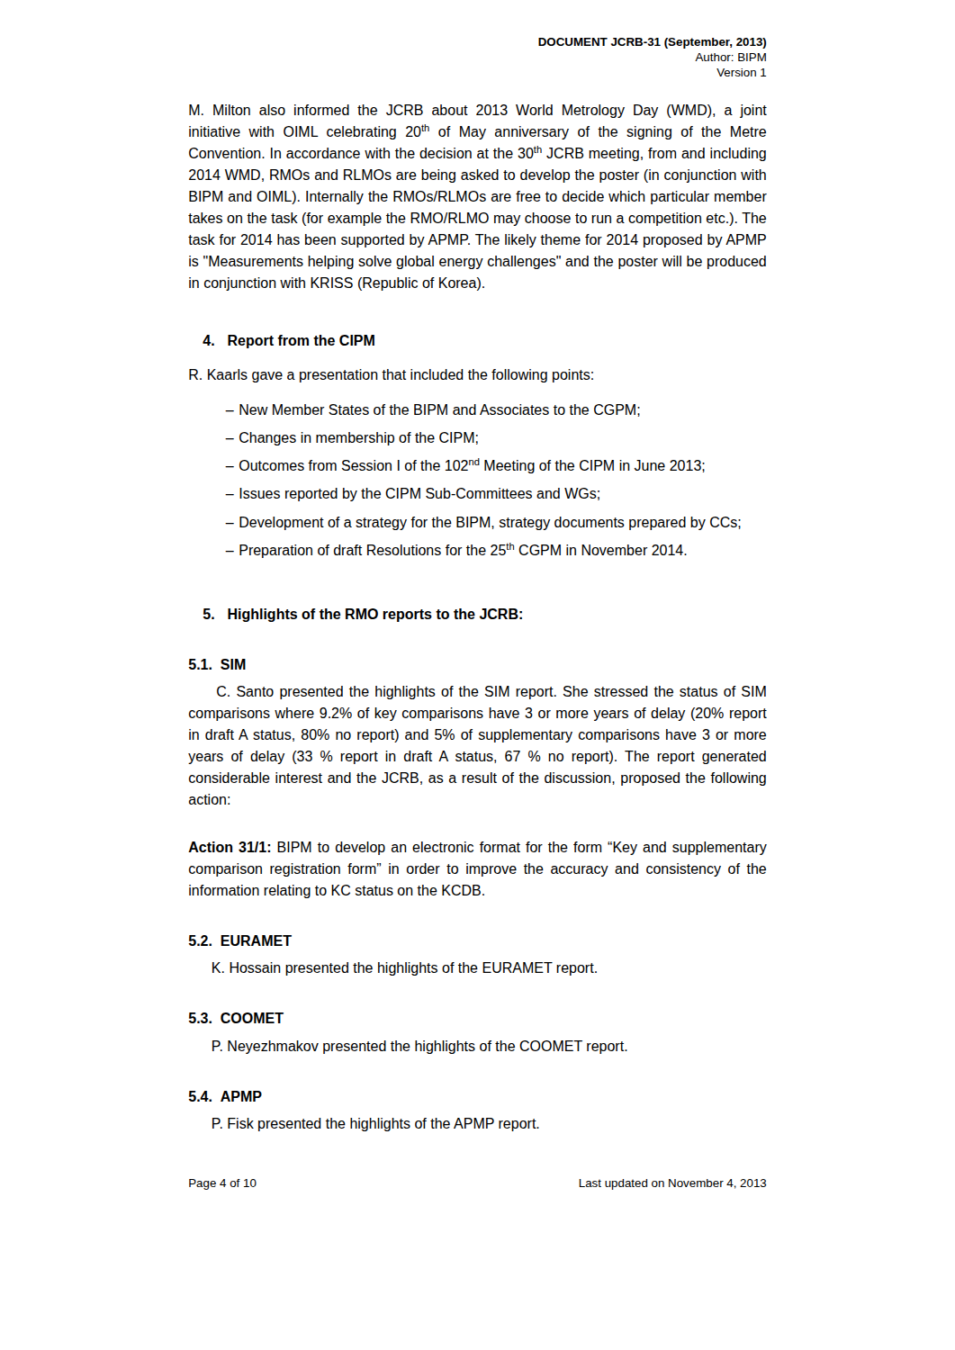DOCUMENT JCRB-31 (September, 2013)
Author: BIPM
Version 1
M. Milton also informed the JCRB about 2013 World Metrology Day (WMD), a joint initiative with OIML celebrating 20th of May anniversary of the signing of the Metre Convention. In accordance with the decision at the 30th JCRB meeting, from and including 2014 WMD, RMOs and RLMOs are being asked to develop the poster (in conjunction with BIPM and OIML). Internally the RMOs/RLMOs are free to decide which particular member takes on the task (for example the RMO/RLMO may choose to run a competition etc.). The task for 2014 has been supported by APMP. The likely theme for 2014 proposed by APMP is "Measurements helping solve global energy challenges" and the poster will be produced in conjunction with KRISS (Republic of Korea).
4. Report from the CIPM
R. Kaarls gave a presentation that included the following points:
New Member States of the BIPM and Associates to the CGPM;
Changes in membership of the CIPM;
Outcomes from Session I of the 102nd Meeting of the CIPM in June 2013;
Issues reported by the CIPM Sub-Committees and WGs;
Development of a strategy for the BIPM, strategy documents prepared by CCs;
Preparation of draft Resolutions for the 25th CGPM in November 2014.
5. Highlights of the RMO reports to the JCRB:
5.1. SIM
C. Santo presented the highlights of the SIM report. She stressed the status of SIM comparisons where 9.2% of key comparisons have 3 or more years of delay (20% report in draft A status, 80% no report) and 5% of supplementary comparisons have 3 or more years of delay (33 % report in draft A status, 67 % no report). The report generated considerable interest and the JCRB, as a result of the discussion, proposed the following action:
Action 31/1: BIPM to develop an electronic format for the form “Key and supplementary comparison registration form” in order to improve the accuracy and consistency of the information relating to KC status on the KCDB.
5.2. EURAMET
K. Hossain presented the highlights of the EURAMET report.
5.3. COOMET
P. Neyezhmakov presented the highlights of the COOMET report.
5.4. APMP
P. Fisk presented the highlights of the APMP report.
Page 4 of 10
Last updated on November 4, 2013